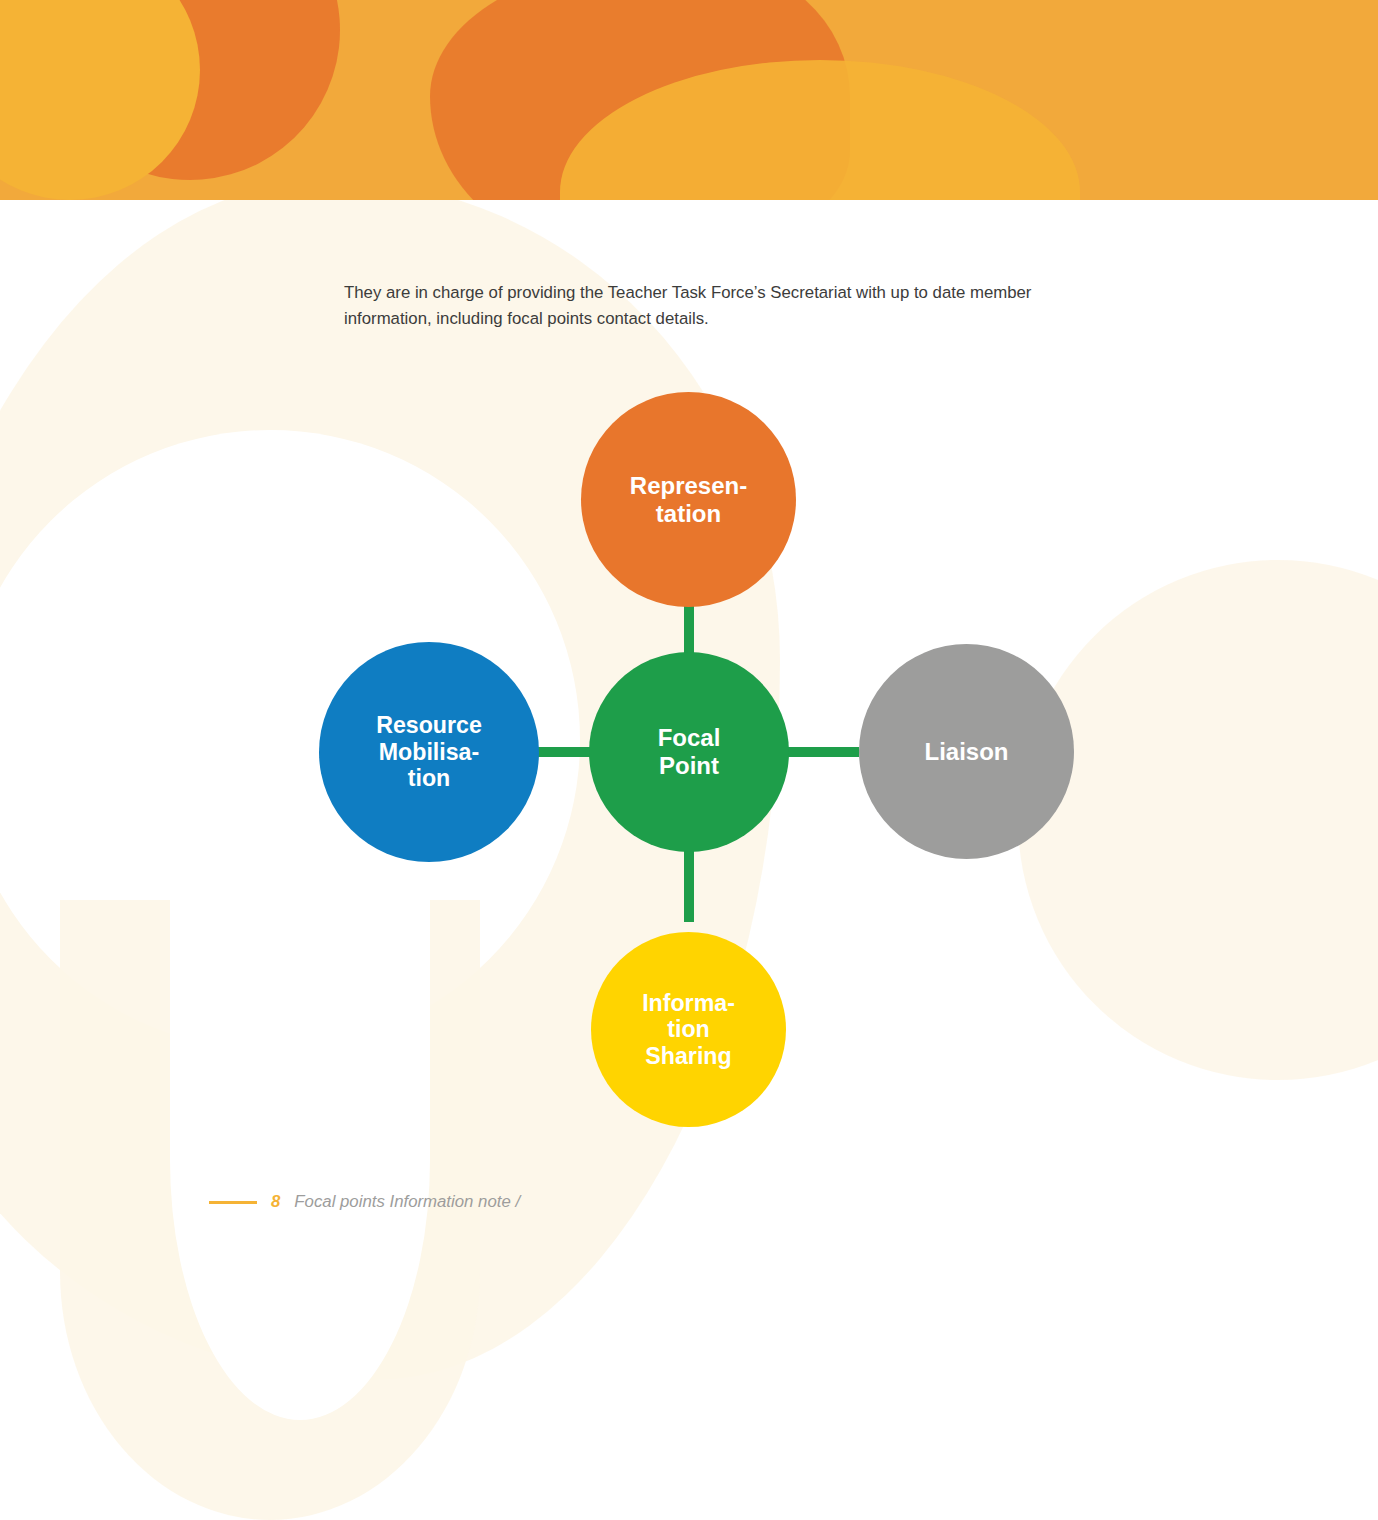They are in charge of providing the Teacher Task Force’s Secretariat with up to date member information, including focal points contact details.
Represen-
tation
Resource
Mobilisa-
tion
Focal
Point
Liaison
Informa-
tion
Sharing
8 Focal points Information note /